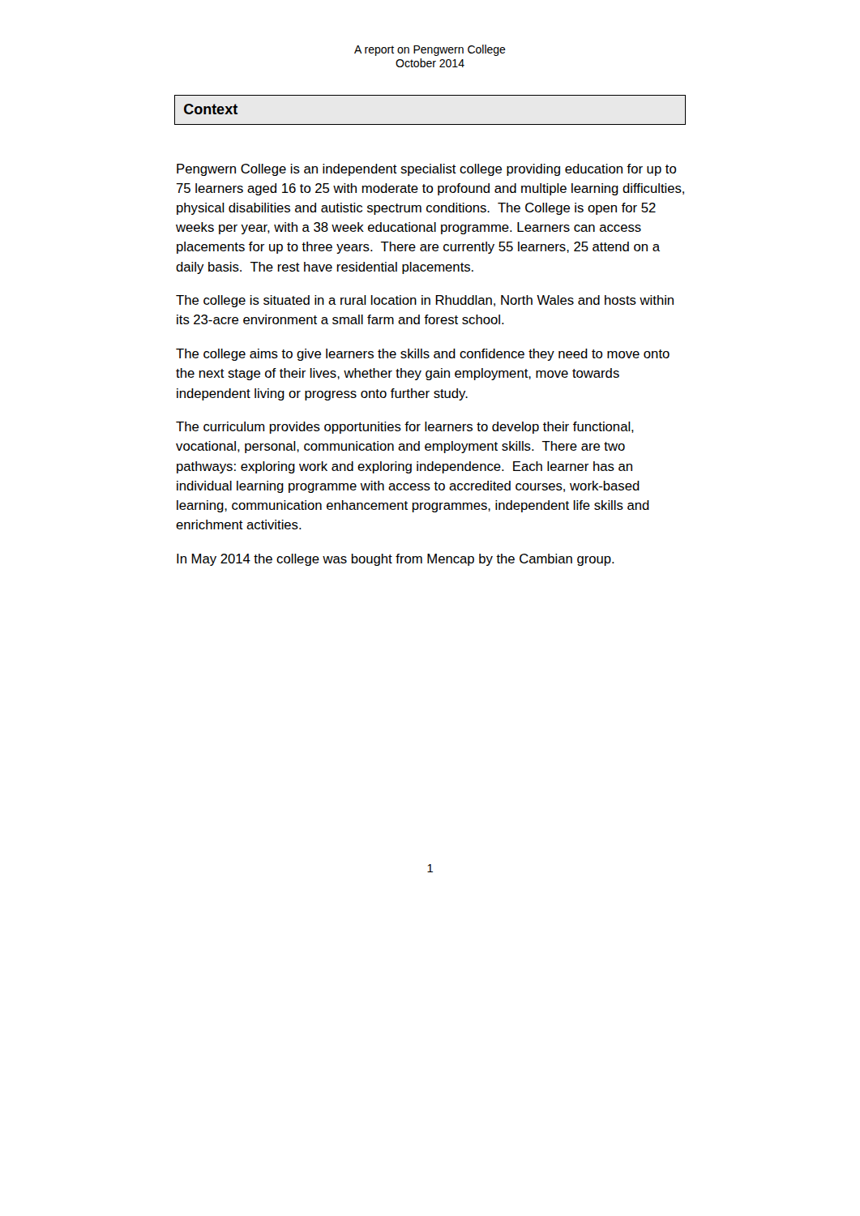A report on Pengwern College
October 2014
Context
Pengwern College is an independent specialist college providing education for up to 75 learners aged 16 to 25 with moderate to profound and multiple learning difficulties, physical disabilities and autistic spectrum conditions. The College is open for 52 weeks per year, with a 38 week educational programme. Learners can access placements for up to three years. There are currently 55 learners, 25 attend on a daily basis. The rest have residential placements.
The college is situated in a rural location in Rhuddlan, North Wales and hosts within its 23-acre environment a small farm and forest school.
The college aims to give learners the skills and confidence they need to move onto the next stage of their lives, whether they gain employment, move towards independent living or progress onto further study.
The curriculum provides opportunities for learners to develop their functional, vocational, personal, communication and employment skills. There are two pathways: exploring work and exploring independence. Each learner has an individual learning programme with access to accredited courses, work-based learning, communication enhancement programmes, independent life skills and enrichment activities.
In May 2014 the college was bought from Mencap by the Cambian group.
1